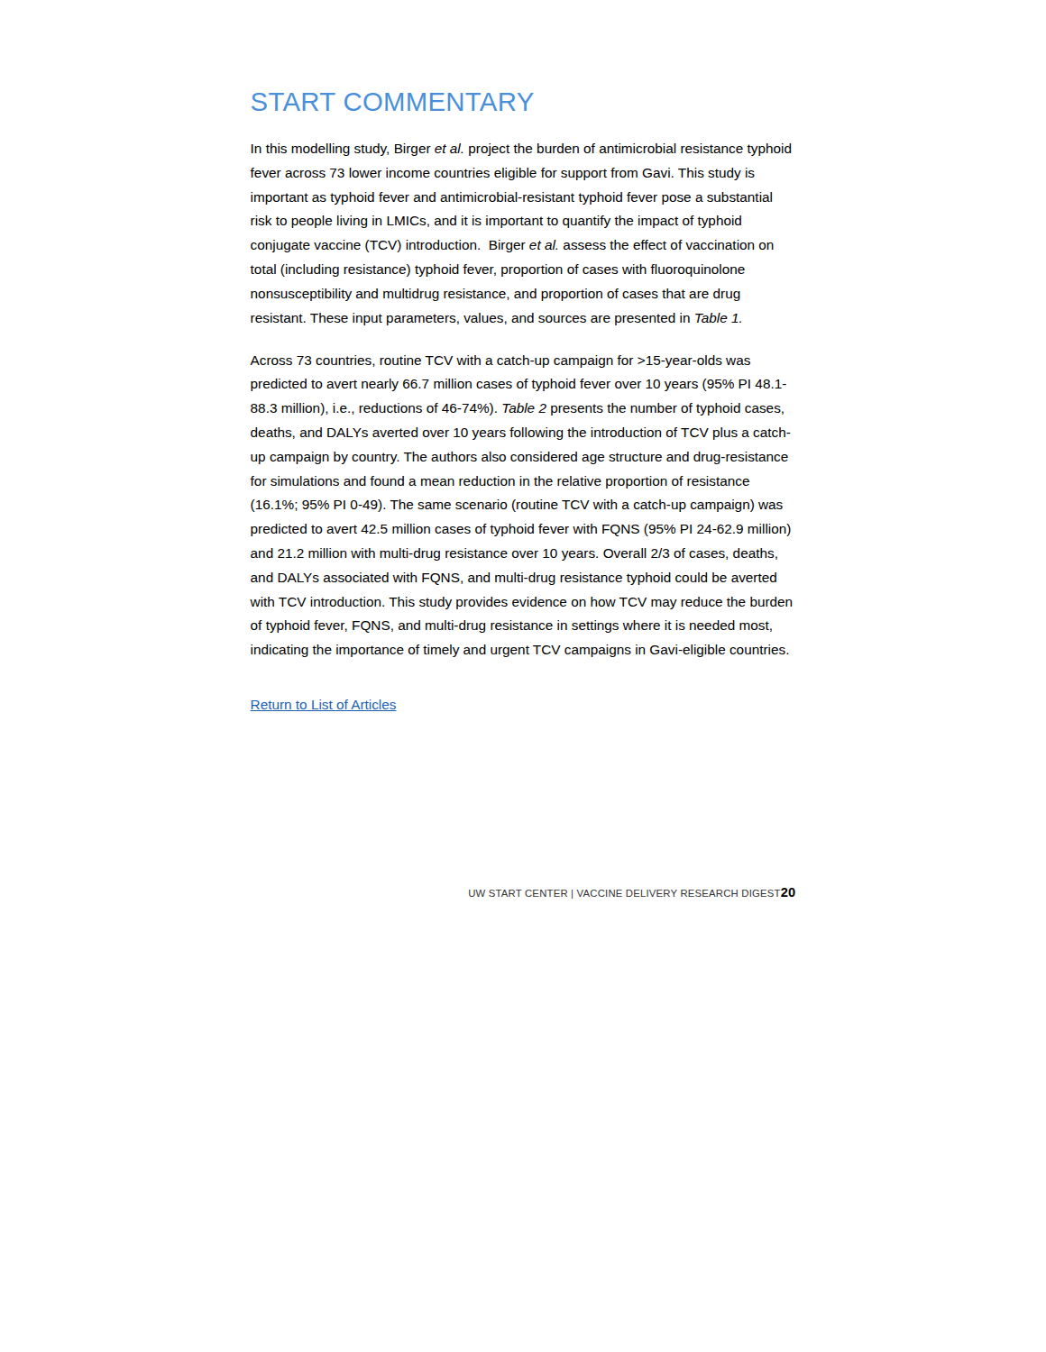START COMMENTARY
In this modelling study, Birger et al. project the burden of antimicrobial resistance typhoid fever across 73 lower income countries eligible for support from Gavi. This study is important as typhoid fever and antimicrobial-resistant typhoid fever pose a substantial risk to people living in LMICs, and it is important to quantify the impact of typhoid conjugate vaccine (TCV) introduction. Birger et al. assess the effect of vaccination on total (including resistance) typhoid fever, proportion of cases with fluoroquinolone nonsusceptibility and multidrug resistance, and proportion of cases that are drug resistant. These input parameters, values, and sources are presented in Table 1.
Across 73 countries, routine TCV with a catch-up campaign for >15-year-olds was predicted to avert nearly 66.7 million cases of typhoid fever over 10 years (95% PI 48.1-88.3 million), i.e., reductions of 46-74%). Table 2 presents the number of typhoid cases, deaths, and DALYs averted over 10 years following the introduction of TCV plus a catch-up campaign by country. The authors also considered age structure and drug-resistance for simulations and found a mean reduction in the relative proportion of resistance (16.1%; 95% PI 0-49). The same scenario (routine TCV with a catch-up campaign) was predicted to avert 42.5 million cases of typhoid fever with FQNS (95% PI 24-62.9 million) and 21.2 million with multi-drug resistance over 10 years. Overall 2/3 of cases, deaths, and DALYs associated with FQNS, and multi-drug resistance typhoid could be averted with TCV introduction. This study provides evidence on how TCV may reduce the burden of typhoid fever, FQNS, and multi-drug resistance in settings where it is needed most, indicating the importance of timely and urgent TCV campaigns in Gavi-eligible countries.
Return to List of Articles
UW START CENTER | VACCINE DELIVERY RESEARCH DIGEST20